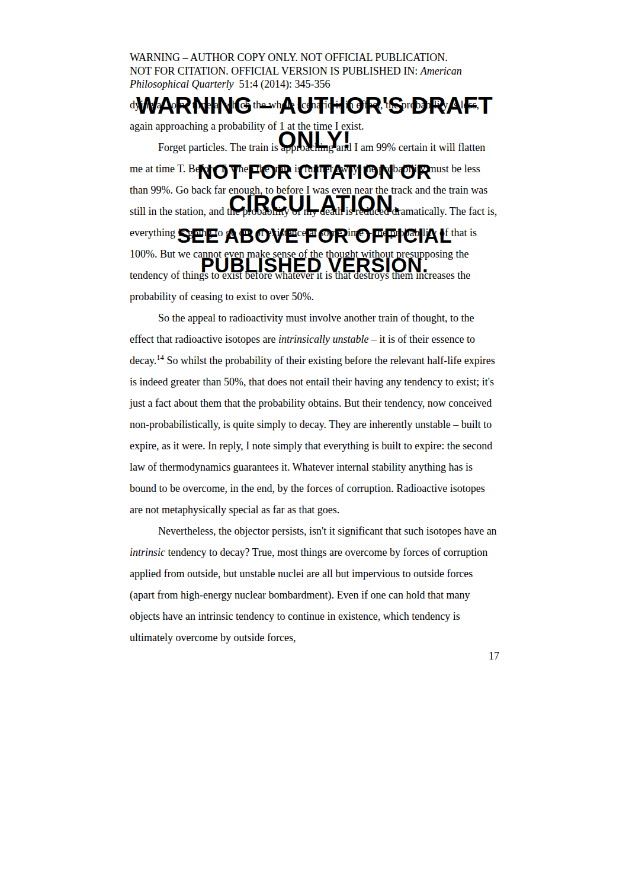WARNING – AUTHOR COPY ONLY. NOT OFFICIAL PUBLICATION.
NOT FOR CITATION. OFFICIAL VERSION IS PUBLISHED IN: American Philosophical Quarterly 51:4 (2014): 345-356
WARNING – AUTHOR'S DRAFT
ONLY!
NOT FOR CITATION OR
CIRCULATION.
SEE ABOVE FOR OFFICIAL
PUBLISHED VERSION.
dying at some time at which the whole scenario is in effect, the probability is less, again approaching a probability of 1 at the time I exist.
Forget particles. The train is approaching and I am 99% certain it will flatten me at time T. Before T, when the train is further away, the probability must be less than 99%. Go back far enough, to before I was even near the track and the train was still in the station, and the probability of my death is reduced dramatically. The fact is, everything is going to go out of existence at some time – the probability of that is 100%. But we cannot even make sense of the thought without presupposing the tendency of things to exist before whatever it is that destroys them increases the probability of ceasing to exist to over 50%.
So the appeal to radioactivity must involve another train of thought, to the effect that radioactive isotopes are intrinsically unstable – it is of their essence to decay.14 So whilst the probability of their existing before the relevant half-life expires is indeed greater than 50%, that does not entail their having any tendency to exist; it's just a fact about them that the probability obtains. But their tendency, now conceived non-probabilistically, is quite simply to decay. They are inherently unstable – built to expire, as it were. In reply, I note simply that everything is built to expire: the second law of thermodynamics guarantees it. Whatever internal stability anything has is bound to be overcome, in the end, by the forces of corruption. Radioactive isotopes are not metaphysically special as far as that goes.
Nevertheless, the objector persists, isn't it significant that such isotopes have an intrinsic tendency to decay? True, most things are overcome by forces of corruption applied from outside, but unstable nuclei are all but impervious to outside forces (apart from high-energy nuclear bombardment). Even if one can hold that many objects have an intrinsic tendency to continue in existence, which tendency is ultimately overcome by outside forces,
17